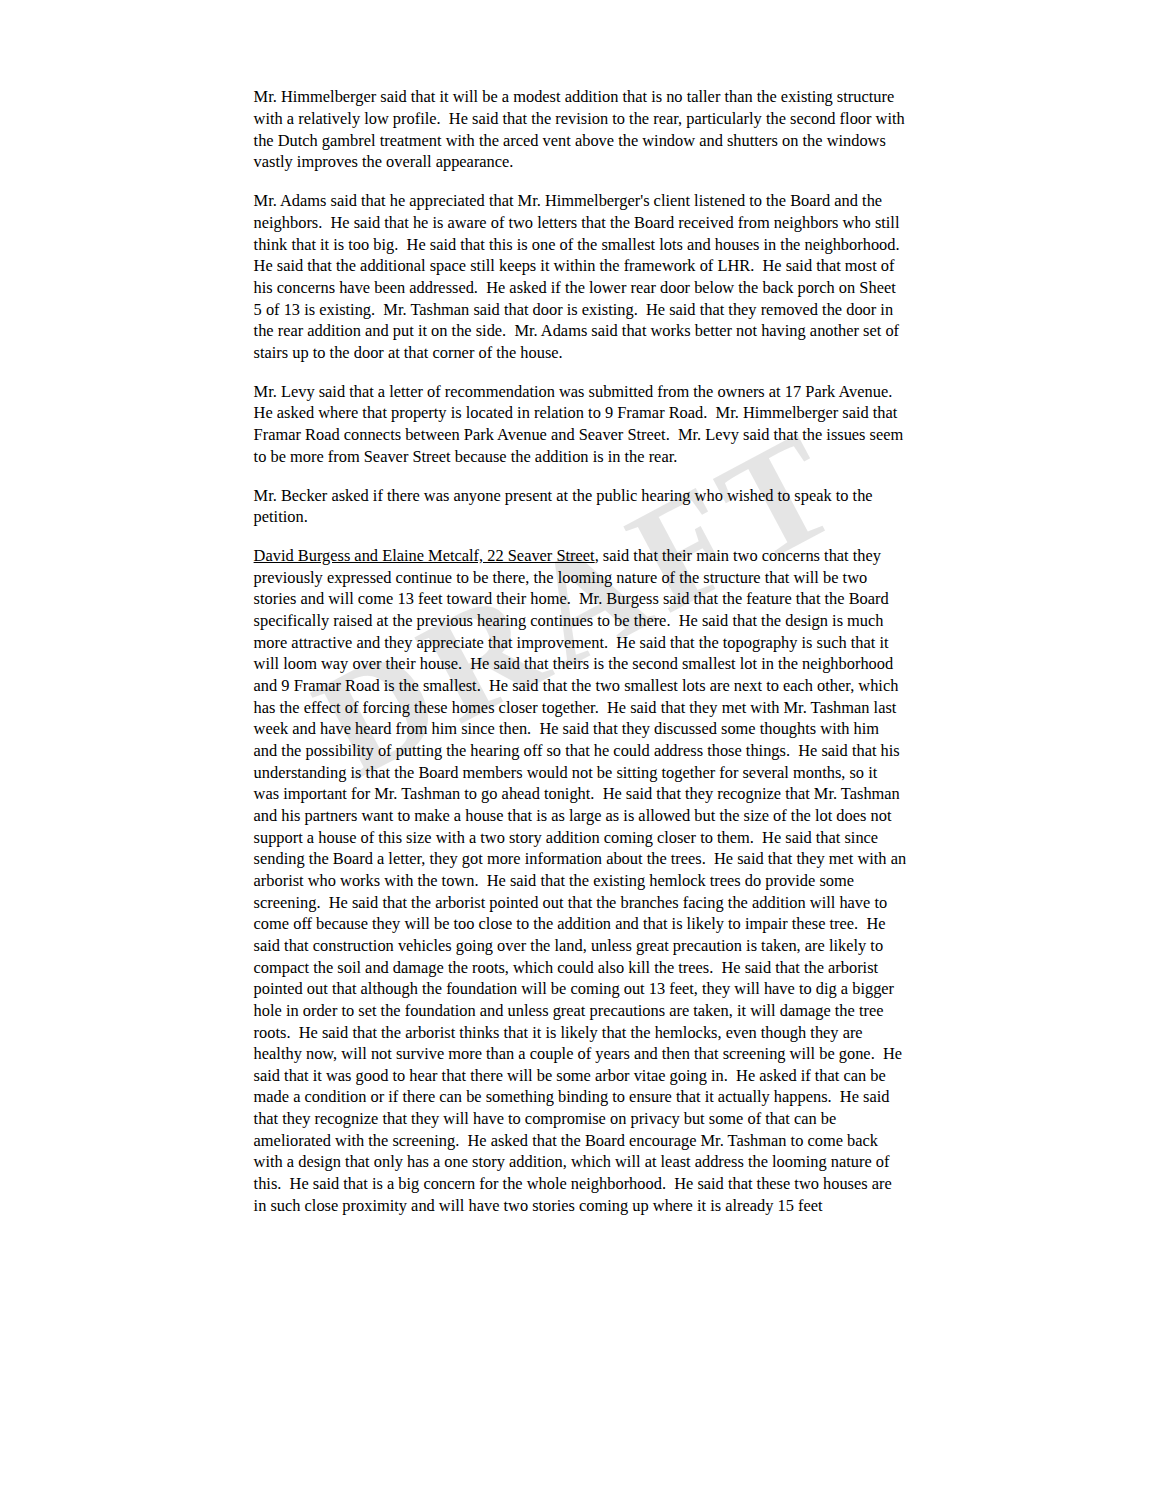DRAFT
Mr. Himmelberger said that it will be a modest addition that is no taller than the existing structure with a relatively low profile. He said that the revision to the rear, particularly the second floor with the Dutch gambrel treatment with the arced vent above the window and shutters on the windows vastly improves the overall appearance.
Mr. Adams said that he appreciated that Mr. Himmelberger's client listened to the Board and the neighbors. He said that he is aware of two letters that the Board received from neighbors who still think that it is too big. He said that this is one of the smallest lots and houses in the neighborhood. He said that the additional space still keeps it within the framework of LHR. He said that most of his concerns have been addressed. He asked if the lower rear door below the back porch on Sheet 5 of 13 is existing. Mr. Tashman said that door is existing. He said that they removed the door in the rear addition and put it on the side. Mr. Adams said that works better not having another set of stairs up to the door at that corner of the house.
Mr. Levy said that a letter of recommendation was submitted from the owners at 17 Park Avenue. He asked where that property is located in relation to 9 Framar Road. Mr. Himmelberger said that Framar Road connects between Park Avenue and Seaver Street. Mr. Levy said that the issues seem to be more from Seaver Street because the addition is in the rear.
Mr. Becker asked if there was anyone present at the public hearing who wished to speak to the petition.
David Burgess and Elaine Metcalf, 22 Seaver Street, said that their main two concerns that they previously expressed continue to be there, the looming nature of the structure that will be two stories and will come 13 feet toward their home. Mr. Burgess said that the feature that the Board specifically raised at the previous hearing continues to be there. He said that the design is much more attractive and they appreciate that improvement. He said that the topography is such that it will loom way over their house. He said that theirs is the second smallest lot in the neighborhood and 9 Framar Road is the smallest. He said that the two smallest lots are next to each other, which has the effect of forcing these homes closer together. He said that they met with Mr. Tashman last week and have heard from him since then. He said that they discussed some thoughts with him and the possibility of putting the hearing off so that he could address those things. He said that his understanding is that the Board members would not be sitting together for several months, so it was important for Mr. Tashman to go ahead tonight. He said that they recognize that Mr. Tashman and his partners want to make a house that is as large as is allowed but the size of the lot does not support a house of this size with a two story addition coming closer to them. He said that since sending the Board a letter, they got more information about the trees. He said that they met with an arborist who works with the town. He said that the existing hemlock trees do provide some screening. He said that the arborist pointed out that the branches facing the addition will have to come off because they will be too close to the addition and that is likely to impair these tree. He said that construction vehicles going over the land, unless great precaution is taken, are likely to compact the soil and damage the roots, which could also kill the trees. He said that the arborist pointed out that although the foundation will be coming out 13 feet, they will have to dig a bigger hole in order to set the foundation and unless great precautions are taken, it will damage the tree roots. He said that the arborist thinks that it is likely that the hemlocks, even though they are healthy now, will not survive more than a couple of years and then that screening will be gone. He said that it was good to hear that there will be some arbor vitae going in. He asked if that can be made a condition or if there can be something binding to ensure that it actually happens. He said that they recognize that they will have to compromise on privacy but some of that can be ameliorated with the screening. He asked that the Board encourage Mr. Tashman to come back with a design that only has a one story addition, which will at least address the looming nature of this. He said that is a big concern for the whole neighborhood. He said that these two houses are in such close proximity and will have two stories coming up where it is already 15 feet